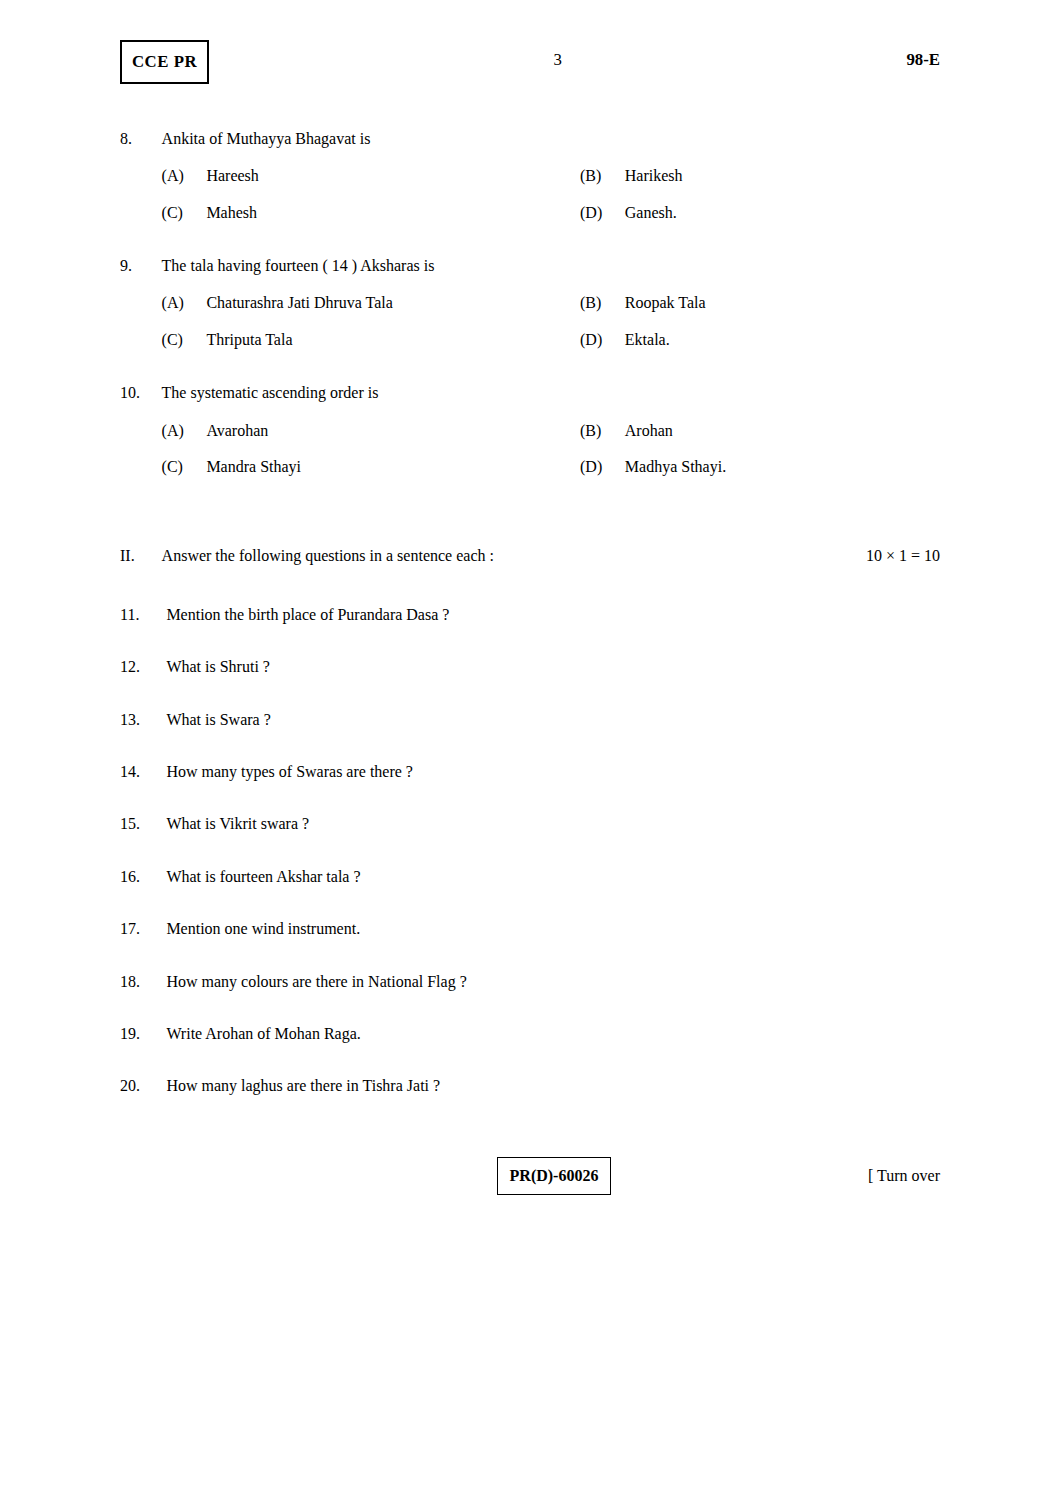CCE PR
3
98-E
8.
Ankita of Muthayya Bhagavat is
| (A) | Hareesh | (B) | Harikesh |
| (C) | Mahesh | (D) | Ganesh. |
9.
The tala having fourteen ( 14 ) Aksharas is
| (A) | Chaturashra Jati Dhruva Tala | (B) | Roopak Tala |
| (C) | Thriputa Tala | (D) | Ektala. |
10.
The systematic ascending order is
| (A) | Avarohan | (B) | Arohan |
| (C) | Mandra Sthayi | (D) | Madhya Sthayi. |
II. Answer the following questions in a sentence each : 10 × 1 = 10
11. Mention the birth place of Purandara Dasa ?
12. What is Shruti ?
13. What is Swara ?
14. How many types of Swaras are there ?
15. What is Vikrit swara ?
16. What is fourteen Akshar tala ?
17. Mention one wind instrument.
18. How many colours are there in National Flag ?
19. Write Arohan of Mohan Raga.
20. How many laghus are there in Tishra Jati ?
PR(D)-60026
[ Turn over